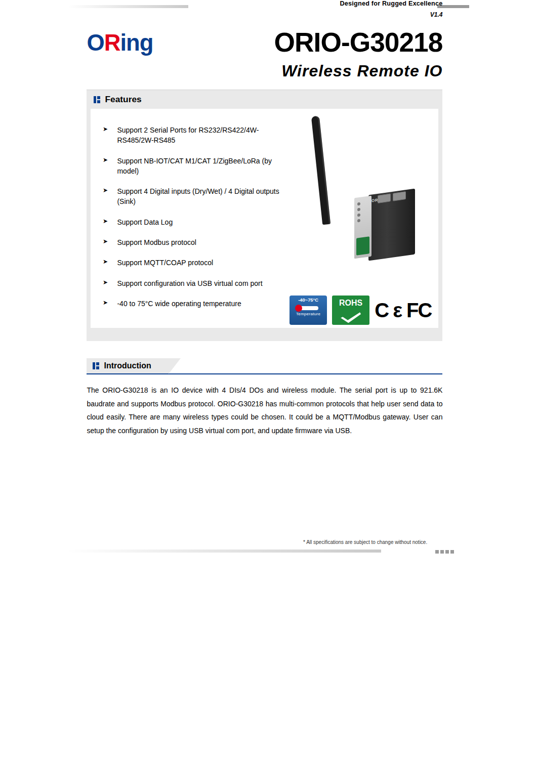Designed for Rugged Excellence
V1.4
ORing
ORIO-G30218
Wireless Remote IO
Features
Support 2 Serial Ports for RS232/RS422/4W-RS485/2W-RS485
Support NB-IOT/CAT M1/CAT 1/ZigBee/LoRa (by model)
Support 4 Digital inputs (Dry/Wet) / 4 Digital outputs (Sink)
Support Data Log
Support Modbus protocol
Support MQTT/COAP protocol
Support configuration via USB virtual com port
-40 to 75°C wide operating temperature
-40~75°C Temperature
ROHS
C ε
FC
Introduction
The ORIO-G30218 is an IO device with 4 DIs/4 DOs and wireless module. The serial port is up to 921.6K baudrate and supports Modbus protocol. ORIO-G30218 has multi-common protocols that help user send data to cloud easily. There are many wireless types could be chosen. It could be a MQTT/Modbus gateway. User can setup the configuration by using USB virtual com port, and update firmware via USB.
* All specifications are subject to change without notice.